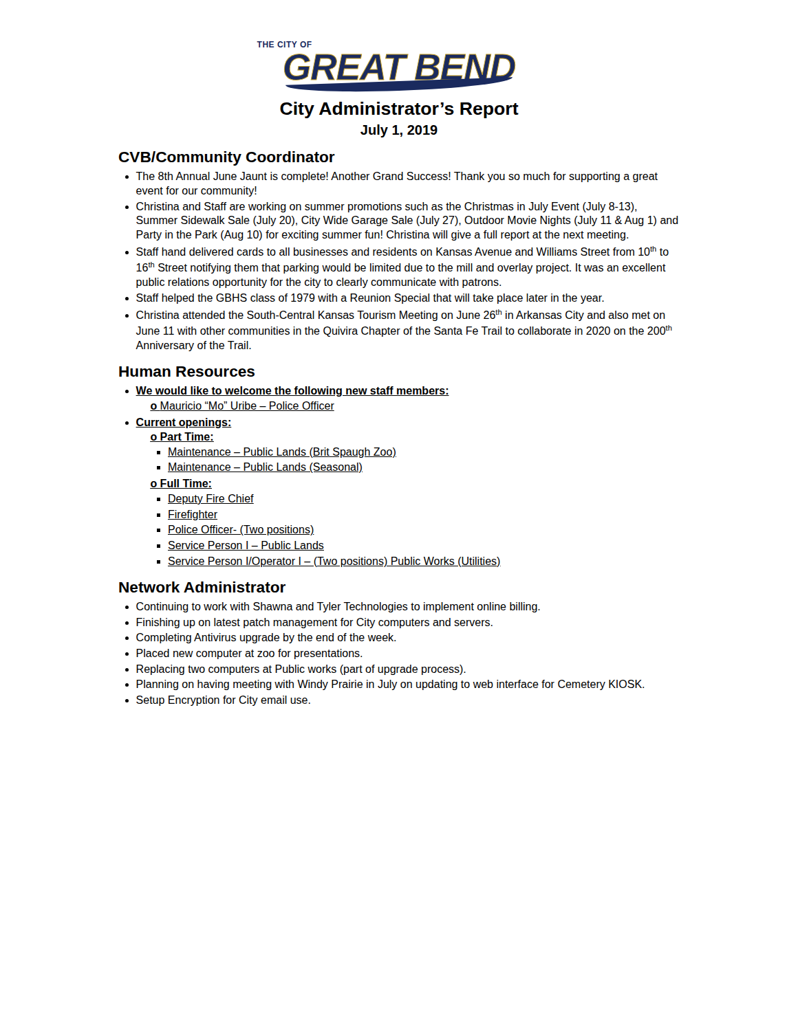THE CITY OF
GREAT BEND
City Administrator’s Report
July 1, 2019
CVB/Community Coordinator
The 8th Annual June Jaunt is complete! Another Grand Success! Thank you so much for supporting a great event for our community!
Christina and Staff are working on summer promotions such as the Christmas in July Event (July 8-13), Summer Sidewalk Sale (July 20), City Wide Garage Sale (July 27), Outdoor Movie Nights (July 11 & Aug 1) and Party in the Park (Aug 10) for exciting summer fun! Christina will give a full report at the next meeting.
Staff hand delivered cards to all businesses and residents on Kansas Avenue and Williams Street from 10th to 16th Street notifying them that parking would be limited due to the mill and overlay project. It was an excellent public relations opportunity for the city to clearly communicate with patrons.
Staff helped the GBHS class of 1979 with a Reunion Special that will take place later in the year.
Christina attended the South-Central Kansas Tourism Meeting on June 26th in Arkansas City and also met on June 11 with other communities in the Quivira Chapter of the Santa Fe Trail to collaborate in 2020 on the 200th Anniversary of the Trail.
Human Resources
We would like to welcome the following new staff members:
Mauricio “Mo” Uribe – Police Officer
Current openings:
Part Time:
Maintenance – Public Lands (Brit Spaugh Zoo)
Maintenance – Public Lands (Seasonal)
Full Time:
Deputy Fire Chief
Firefighter
Police Officer- (Two positions)
Service Person I – Public Lands
Service Person I/Operator I – (Two positions) Public Works (Utilities)
Network Administrator
Continuing to work with Shawna and Tyler Technologies to implement online billing.
Finishing up on latest patch management for City computers and servers.
Completing Antivirus upgrade by the end of the week.
Placed new computer at zoo for presentations.
Replacing two computers at Public works (part of upgrade process).
Planning on having meeting with Windy Prairie in July on updating to web interface for Cemetery KIOSK.
Setup Encryption for City email use.